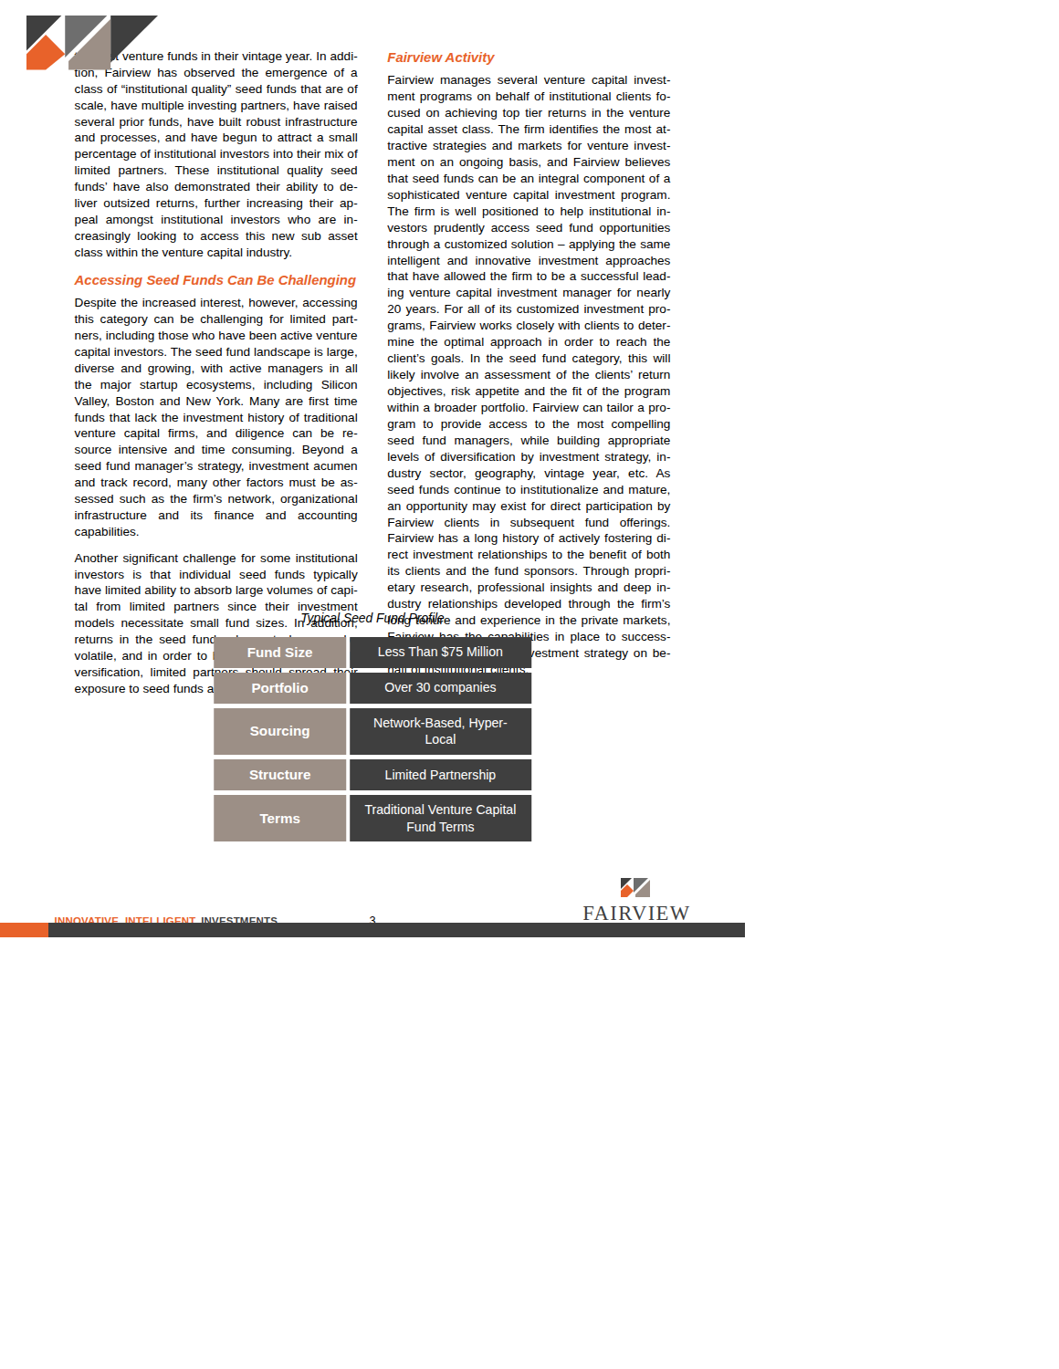the best venture funds in their vintage year. In addition, Fairview has observed the emergence of a class of “institutional quality” seed funds that are of scale, have multiple investing partners, have raised several prior funds, have built robust infrastructure and processes, and have begun to attract a small percentage of institutional investors into their mix of limited partners. These institutional quality seed funds’ have also demonstrated their ability to deliver outsized returns, further increasing their appeal amongst institutional investors who are increasingly looking to access this new sub asset class within the venture capital industry.
Accessing Seed Funds Can Be Challenging
Despite the increased interest, however, accessing this category can be challenging for limited partners, including those who have been active venture capital investors. The seed fund landscape is large, diverse and growing, with active managers in all the major startup ecosystems, including Silicon Valley, Boston and New York. Many are first time funds that lack the investment history of traditional venture capital firms, and diligence can be resource intensive and time consuming. Beyond a seed fund manager’s strategy, investment acumen and track record, many other factors must be assessed such as the firm’s network, organizational infrastructure and its finance and accounting capabilities.
Another significant challenge for some institutional investors is that individual seed funds typically have limited ability to absorb large volumes of capital from limited partners since their investment models necessitate small fund sizes. In addition, returns in the seed fund sub-asset class can be volatile, and in order to build prudent levels of diversification, limited partners should spread their exposure to seed funds across several managers.
Fairview Activity
Fairview manages several venture capital investment programs on behalf of institutional clients focused on achieving top tier returns in the venture capital asset class. The firm identifies the most attractive strategies and markets for venture investment on an ongoing basis, and Fairview believes that seed funds can be an integral component of a sophisticated venture capital investment program. The firm is well positioned to help institutional investors prudently access seed fund opportunities through a customized solution – applying the same intelligent and innovative investment approaches that have allowed the firm to be a successful leading venture capital investment manager for nearly 20 years. For all of its customized investment programs, Fairview works closely with clients to determine the optimal approach in order to reach the client’s goals. In the seed fund category, this will likely involve an assessment of the clients’ return objectives, risk appetite and the fit of the program within a broader portfolio. Fairview can tailor a program to provide access to the most compelling seed fund managers, while building appropriate levels of diversification by investment strategy, industry sector, geography, vintage year, etc. As seed funds continue to institutionalize and mature, an opportunity may exist for direct participation by Fairview clients in subsequent fund offerings. Fairview has a long history of actively fostering direct investment relationships to the benefit of both its clients and the fund sponsors. Through proprietary research, professional insights and deep industry relationships developed through the firm’s long tenure and experience in the private markets, Fairview has the capabilities in place to successfully prosecute a seed investment strategy on behalf of institutional clients.
Typical Seed Fund Profile
| Fund Size | Less Than $75 Million |
| Portfolio | Over 30 companies |
| Sourcing | Network-Based, Hyper-Local |
| Structure | Limited Partnership |
| Terms | Traditional Venture Capital Fund Terms |
INNOVATIVE. INTELLIGENT. INVESTMENTS.
3
FAIRVIEW
CAPITAL